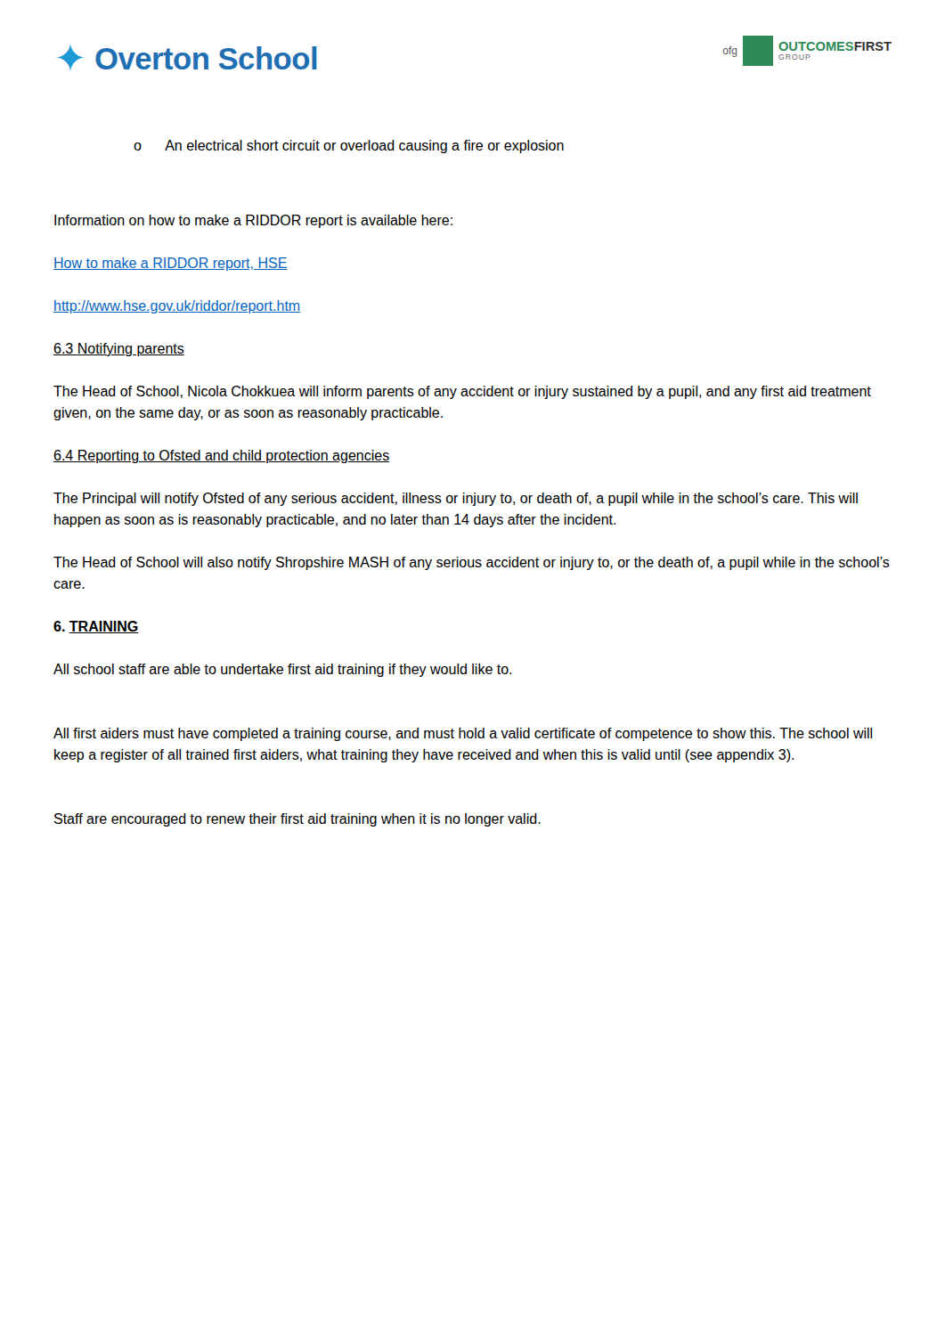✦ Overton School
ofg OUTCOMESFIRSTGROUP
An electrical short circuit or overload causing a fire or explosion
Information on how to make a RIDDOR report is available here:
How to make a RIDDOR report, HSE
http://www.hse.gov.uk/riddor/report.htm
6.3 Notifying parents
The Head of School, Nicola Chokkuea will inform parents of any accident or injury sustained by a pupil, and any first aid treatment given, on the same day, or as soon as reasonably practicable.
6.4 Reporting to Ofsted and child protection agencies
The Principal will notify Ofsted of any serious accident, illness or injury to, or death of, a pupil while in the school’s care. This will happen as soon as is reasonably practicable, and no later than 14 days after the incident.
The Head of School will also notify Shropshire MASH of any serious accident or injury to, or the death of, a pupil while in the school’s care.
6. TRAINING
All school staff are able to undertake first aid training if they would like to.
All first aiders must have completed a training course, and must hold a valid certificate of competence to show this. The school will keep a register of all trained first aiders, what training they have received and when this is valid until (see appendix 3).
Staff are encouraged to renew their first aid training when it is no longer valid.